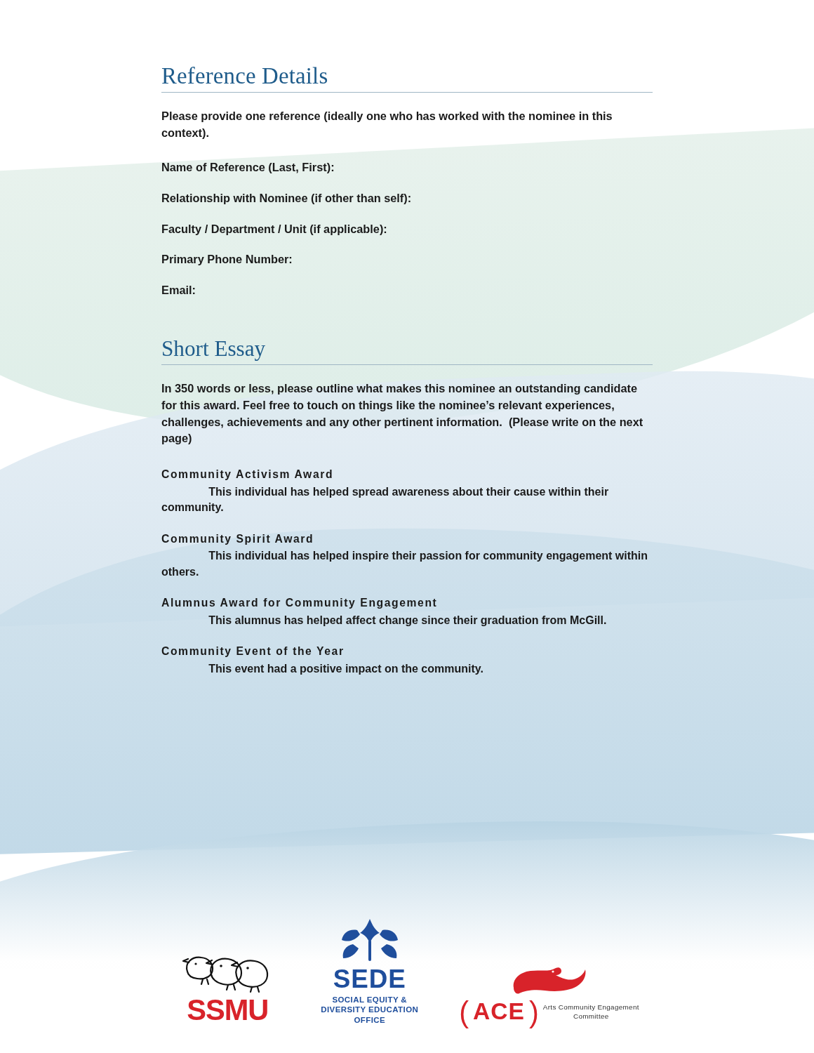Reference Details
Please provide one reference (ideally one who has worked with the nominee in this context).
Name of Reference (Last, First):
Relationship with Nominee (if other than self):
Faculty / Department / Unit (if applicable):
Primary Phone Number:
Email:
Short Essay
In 350 words or less, please outline what makes this nominee an outstanding candidate for this award. Feel free to touch on things like the nominee’s relevant experiences, challenges, achievements and any other pertinent information. (Please write on the next page)
Community Activism Award
This individual has helped spread awareness about their cause within their community.
Community Spirit Award
This individual has helped inspire their passion for community engagement within others.
Alumnus Award for Community Engagement
This alumnus has helped affect change since their graduation from McGill.
Community Event of the Year
This event had a positive impact on the community.
SSMU
SEDE
SOCIAL EQUITY &
DIVERSITY EDUCATION
OFFICE
(
ACE
)
Arts Community Engagement
Committee